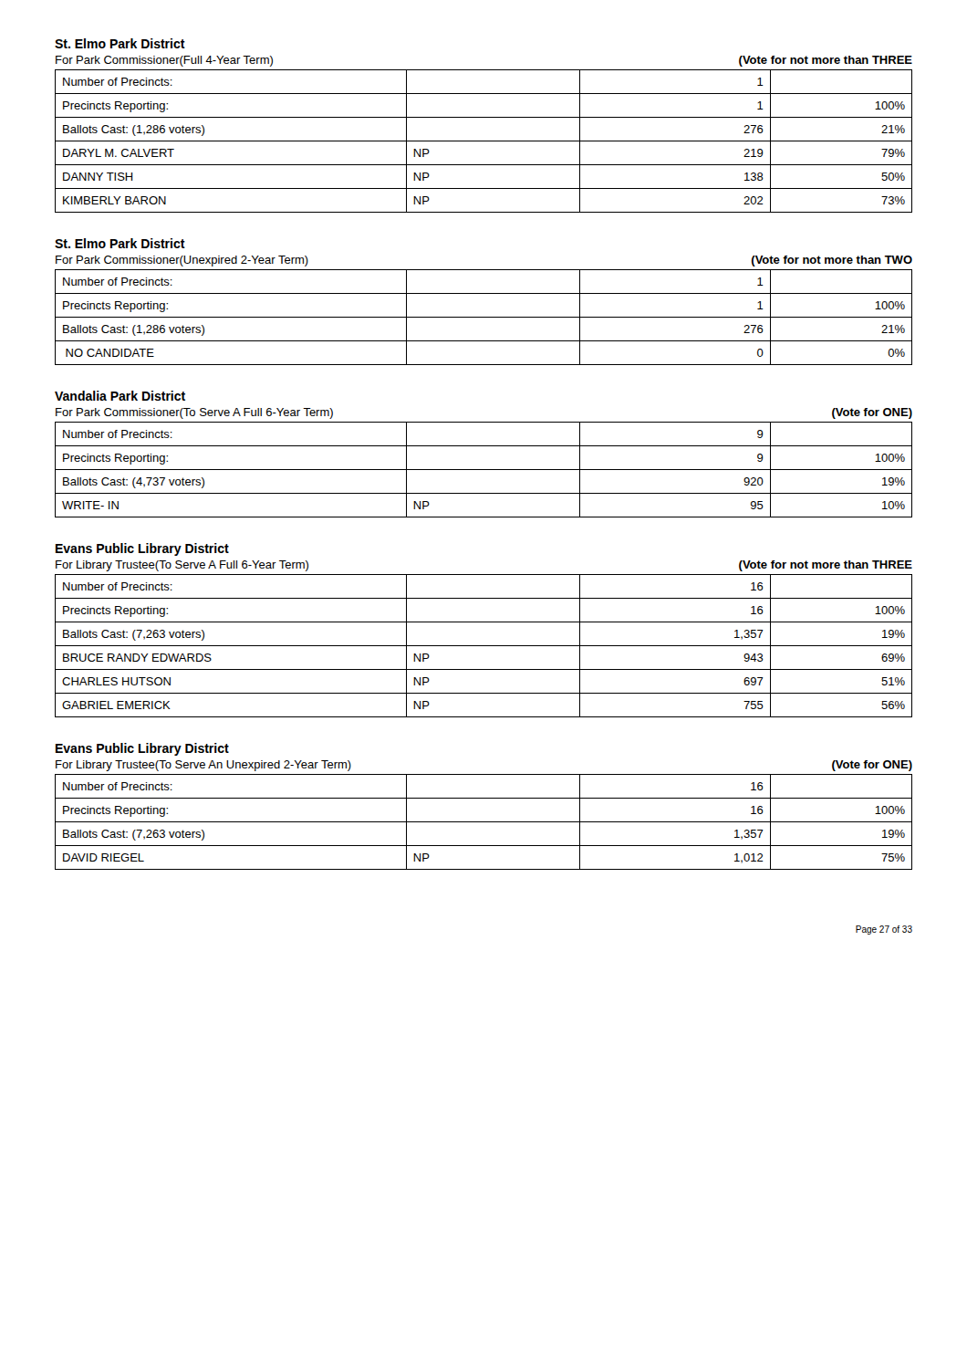St. Elmo Park District
For Park Commissioner(Full 4-Year Term) (Vote for not more than THREE
| Number of Precincts: | | 1 | |
| Precincts Reporting: | | 1 | 100% |
| Ballots Cast: (1,286 voters) | | 276 | 21% |
| DARYL M. CALVERT | NP | 219 | 79% |
| DANNY TISH | NP | 138 | 50% |
| KIMBERLY BARON | NP | 202 | 73% |
St. Elmo Park District
For Park Commissioner(Unexpired 2-Year Term) (Vote for not more than TWO
| Number of Precincts: | | 1 | |
| Precincts Reporting: | | 1 | 100% |
| Ballots Cast: (1,286 voters) | | 276 | 21% |
| NO CANDIDATE | | 0 | 0% |
Vandalia Park District
For Park Commissioner(To Serve A Full 6-Year Term) (Vote for ONE)
| Number of Precincts: | | 9 | |
| Precincts Reporting: | | 9 | 100% |
| Ballots Cast: (4,737 voters) | | 920 | 19% |
| WRITE- IN | NP | 95 | 10% |
Evans Public Library District
For Library Trustee(To Serve A Full 6-Year Term) (Vote for not more than THREE
| Number of Precincts: | | 16 | |
| Precincts Reporting: | | 16 | 100% |
| Ballots Cast: (7,263 voters) | | 1,357 | 19% |
| BRUCE RANDY EDWARDS | NP | 943 | 69% |
| CHARLES HUTSON | NP | 697 | 51% |
| GABRIEL EMERICK | NP | 755 | 56% |
Evans Public Library District
For Library Trustee(To Serve An Unexpired 2-Year Term) (Vote for ONE)
| Number of Precincts: | | 16 | |
| Precincts Reporting: | | 16 | 100% |
| Ballots Cast: (7,263 voters) | | 1,357 | 19% |
| DAVID RIEGEL | NP | 1,012 | 75% |
Page 27 of 33